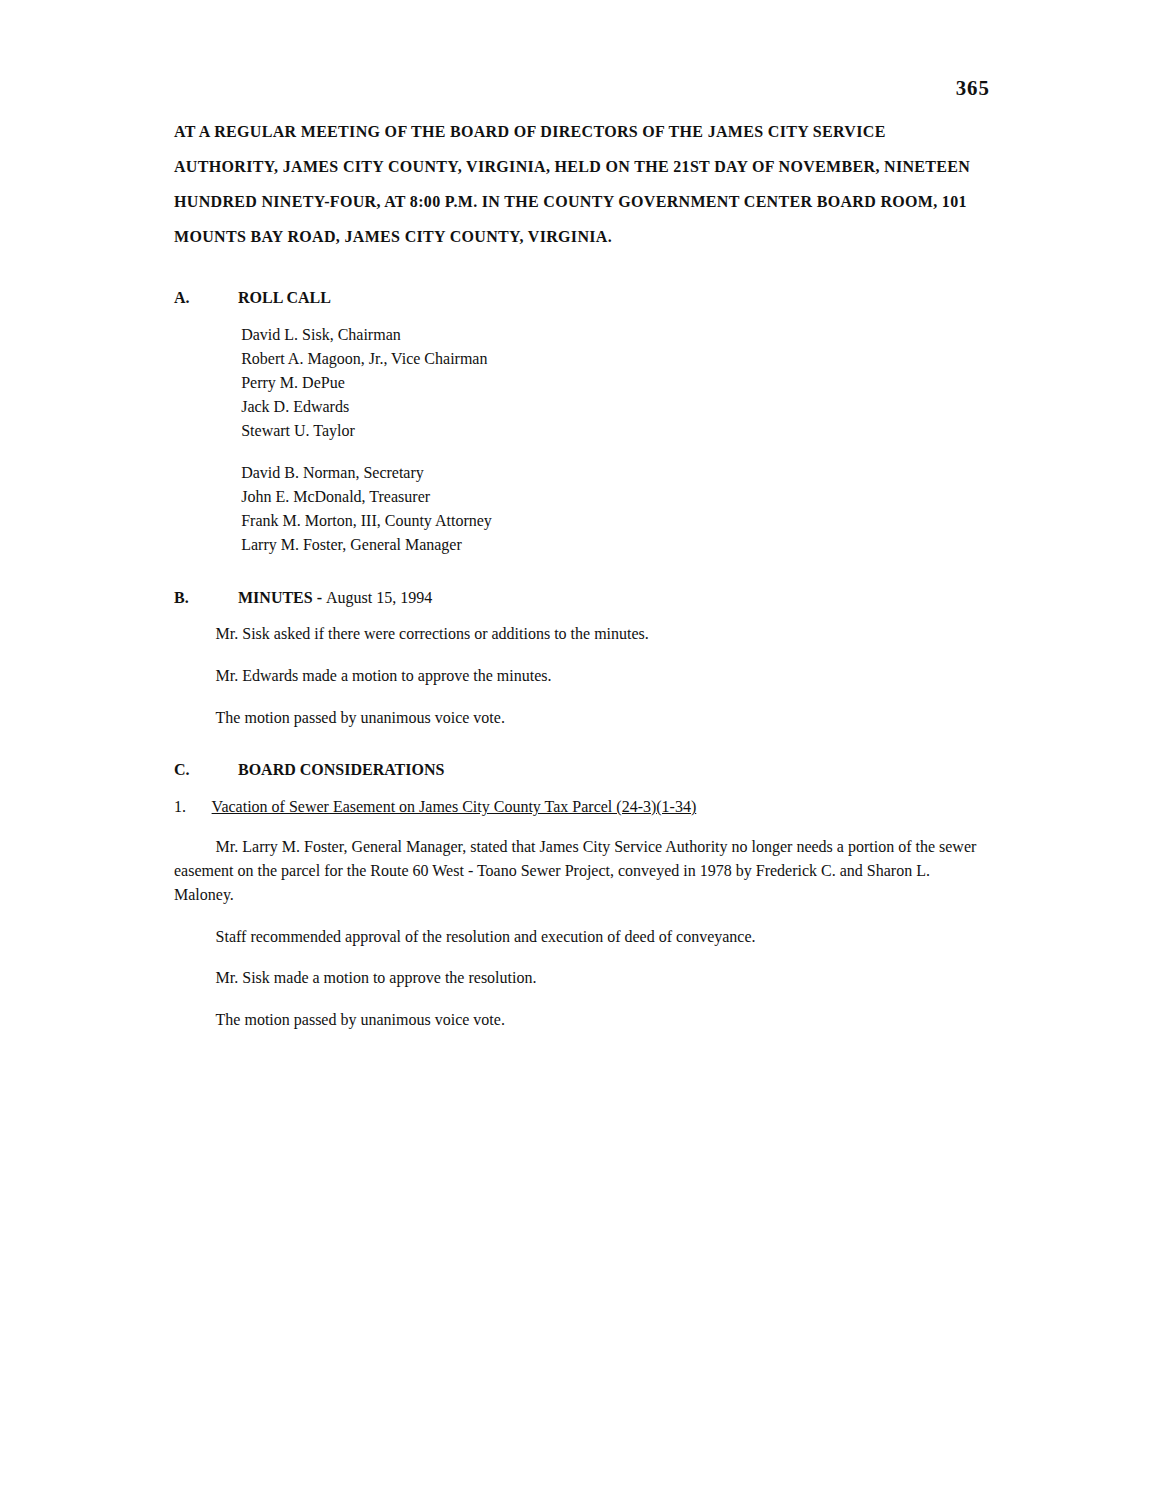365
AT A REGULAR MEETING OF THE BOARD OF DIRECTORS OF THE JAMES CITY SERVICE AUTHORITY, JAMES CITY COUNTY, VIRGINIA, HELD ON THE 21ST DAY OF NOVEMBER, NINETEEN HUNDRED NINETY-FOUR, AT 8:00 P.M. IN THE COUNTY GOVERNMENT CENTER BOARD ROOM, 101 MOUNTS BAY ROAD, JAMES CITY COUNTY, VIRGINIA.
A. Roll Call
David L. Sisk, Chairman
Robert A. Magoon, Jr., Vice Chairman
Perry M. DePue
Jack D. Edwards
Stewart U. Taylor
David B. Norman, Secretary
John E. McDonald, Treasurer
Frank M. Morton, III, County Attorney
Larry M. Foster, General Manager
B. Minutes - August 15, 1994
Mr. Sisk asked if there were corrections or additions to the minutes.
Mr. Edwards made a motion to approve the minutes.
The motion passed by unanimous voice vote.
C. Board Considerations
1. Vacation of Sewer Easement on James City County Tax Parcel (24-3)(1-34)
Mr. Larry M. Foster, General Manager, stated that James City Service Authority no longer needs a portion of the sewer easement on the parcel for the Route 60 West - Toano Sewer Project, conveyed in 1978 by Frederick C. and Sharon L. Maloney.
Staff recommended approval of the resolution and execution of deed of conveyance.
Mr. Sisk made a motion to approve the resolution.
The motion passed by unanimous voice vote.